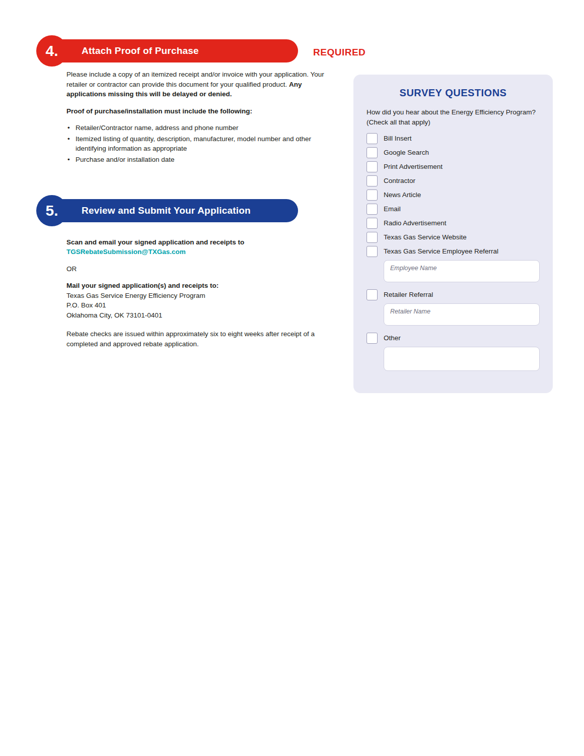Attach Proof of Purchase
4.
REQUIRED
Please include a copy of an itemized receipt and/or invoice with your application. Your retailer or contractor can provide this document for your qualified product. Any applications missing this will be delayed or denied.
Proof of purchase/installation must include the following:
Retailer/Contractor name, address and phone number
Itemized listing of quantity, description, manufacturer, model number and other identifying information as appropriate
Purchase and/or installation date
Review and Submit Your Application
5.
Scan and email your signed application and receipts to
TGSRebateSubmission@TXGas.com
OR
Mail your signed application(s) and receipts to:
Texas Gas Service Energy Efficiency Program
P.O. Box 401
Oklahoma City, OK 73101-0401
Rebate checks are issued within approximately six to eight weeks after receipt of a completed and approved rebate application.
SURVEY QUESTIONS
How did you hear about the Energy Efficiency Program? (Check all that apply)
Bill Insert
Google Search
Print Advertisement
Contractor
News Article
Email
Radio Advertisement
Texas Gas Service Website
Texas Gas Service Employee Referral
Employee Name
Retailer Referral
Retailer Name
Other